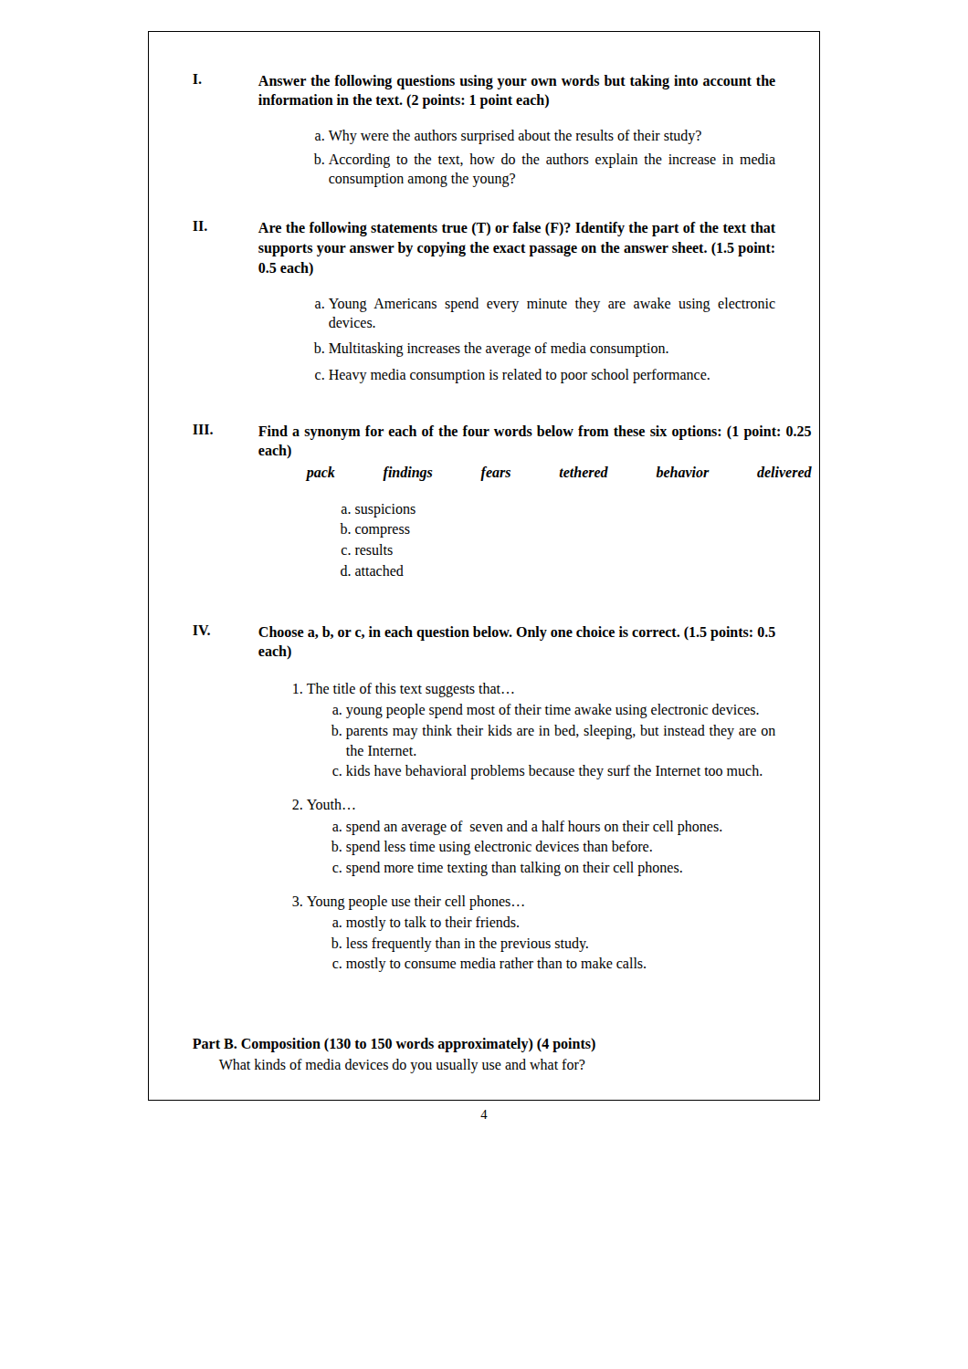I.
Answer the following questions using your own words but taking into account the information in the text. (2 points: 1 point each)
Why were the authors surprised about the results of their study?
According to the text, how do the authors explain the increase in media consumption among the young?
II.
Are the following statements true (T) or false (F)? Identify the part of the text that supports your answer by copying the exact passage on the answer sheet. (1.5 point: 0.5 each)
Young Americans spend every minute they are awake using electronic devices.
Multitasking increases the average of media consumption.
Heavy media consumption is related to poor school performance.
III.
Find a synonym for each of the four words below from these six options: (1 point: 0.25 each)
pack findings fears tethered behavior delivered
suspicions
compress
results
attached
IV.
Choose a, b, or c, in each question below. Only one choice is correct. (1.5 points: 0.5 each)
The title of this text suggests that…
young people spend most of their time awake using electronic devices.
parents may think their kids are in bed, sleeping, but instead they are on the Internet.
kids have behavioral problems because they surf the Internet too much.
Youth…
spend an average of seven and a half hours on their cell phones.
spend less time using electronic devices than before.
spend more time texting than talking on their cell phones.
Young people use their cell phones…
mostly to talk to their friends.
less frequently than in the previous study.
mostly to consume media rather than to make calls.
Part B. Composition (130 to 150 words approximately) (4 points)
What kinds of media devices do you usually use and what for?
4